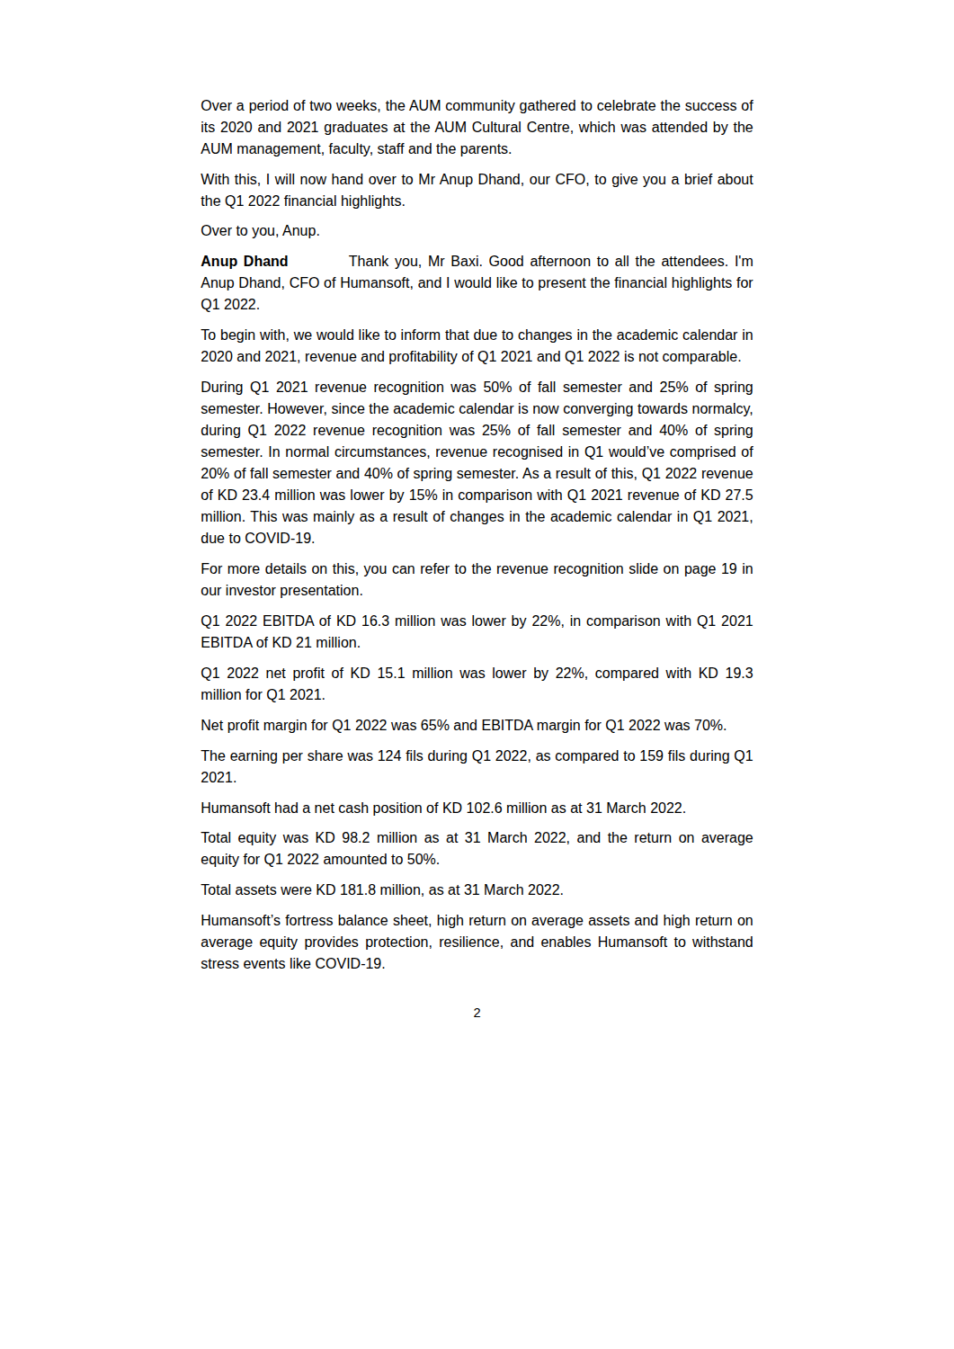Over a period of two weeks, the AUM community gathered to celebrate the success of its 2020 and 2021 graduates at the AUM Cultural Centre, which was attended by the AUM management, faculty, staff and the parents.
With this, I will now hand over to Mr Anup Dhand, our CFO, to give you a brief about the Q1 2022 financial highlights.
Over to you, Anup.
Anup Dhand Thank you, Mr Baxi. Good afternoon to all the attendees. I'm Anup Dhand, CFO of Humansoft, and I would like to present the financial highlights for Q1 2022.
To begin with, we would like to inform that due to changes in the academic calendar in 2020 and 2021, revenue and profitability of Q1 2021 and Q1 2022 is not comparable.
During Q1 2021 revenue recognition was 50% of fall semester and 25% of spring semester. However, since the academic calendar is now converging towards normalcy, during Q1 2022 revenue recognition was 25% of fall semester and 40% of spring semester. In normal circumstances, revenue recognised in Q1 would’ve comprised of 20% of fall semester and 40% of spring semester. As a result of this, Q1 2022 revenue of KD 23.4 million was lower by 15% in comparison with Q1 2021 revenue of KD 27.5 million. This was mainly as a result of changes in the academic calendar in Q1 2021, due to COVID-19.
For more details on this, you can refer to the revenue recognition slide on page 19 in our investor presentation.
Q1 2022 EBITDA of KD 16.3 million was lower by 22%, in comparison with Q1 2021 EBITDA of KD 21 million.
Q1 2022 net profit of KD 15.1 million was lower by 22%, compared with KD 19.3 million for Q1 2021.
Net profit margin for Q1 2022 was 65% and EBITDA margin for Q1 2022 was 70%.
The earning per share was 124 fils during Q1 2022, as compared to 159 fils during Q1 2021.
Humansoft had a net cash position of KD 102.6 million as at 31 March 2022.
Total equity was KD 98.2 million as at 31 March 2022, and the return on average equity for Q1 2022 amounted to 50%.
Total assets were KD 181.8 million, as at 31 March 2022.
Humansoft’s fortress balance sheet, high return on average assets and high return on average equity provides protection, resilience, and enables Humansoft to withstand stress events like COVID-19.
2